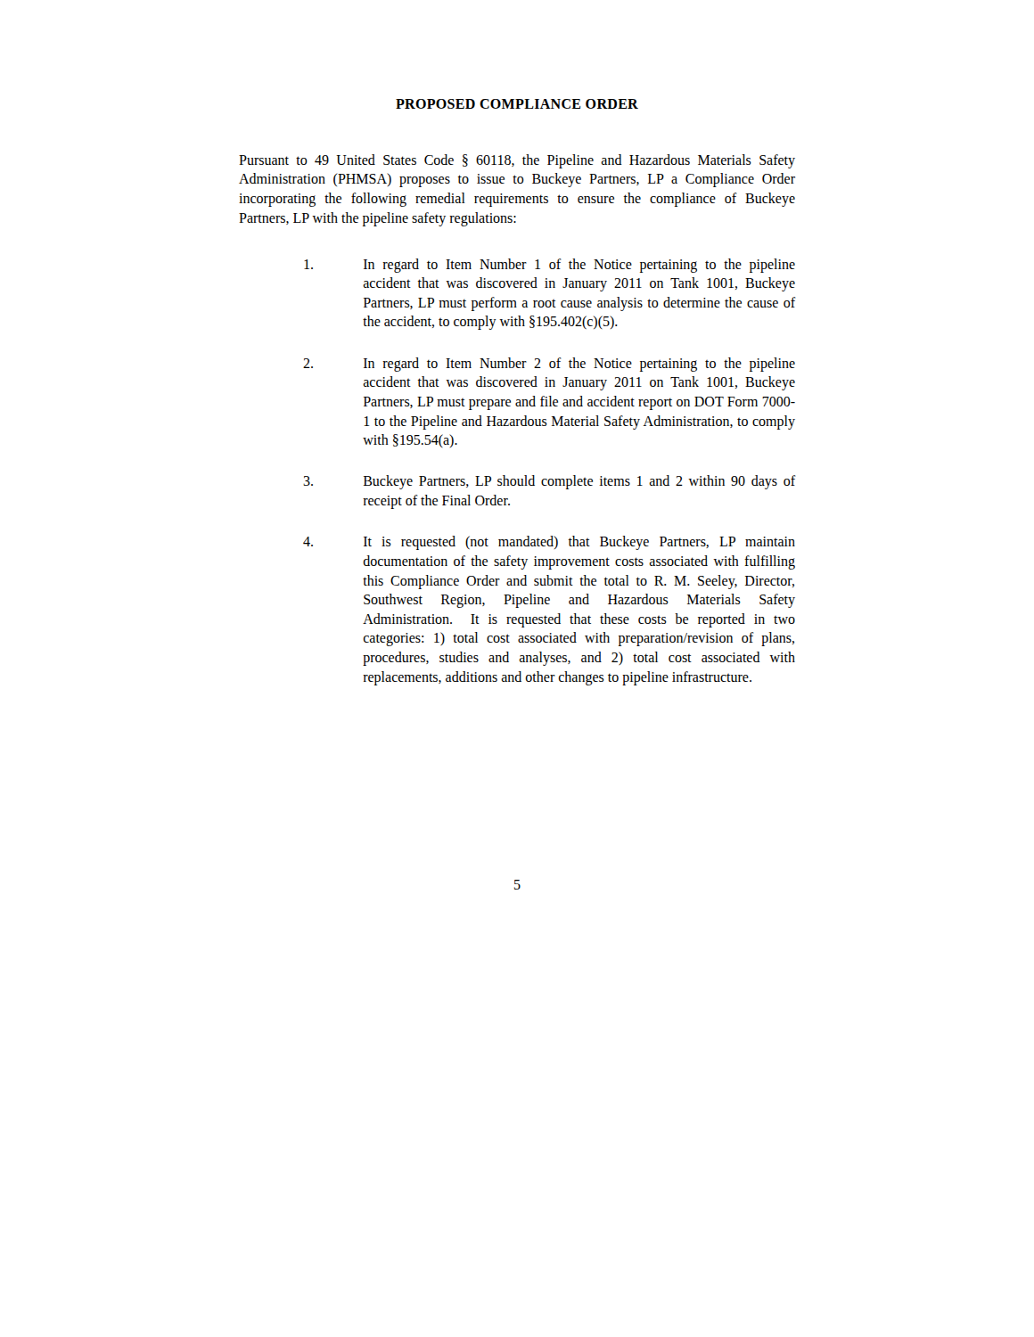PROPOSED COMPLIANCE ORDER
Pursuant to 49 United States Code § 60118, the Pipeline and Hazardous Materials Safety Administration (PHMSA) proposes to issue to Buckeye Partners, LP a Compliance Order incorporating the following remedial requirements to ensure the compliance of Buckeye Partners, LP with the pipeline safety regulations:
1. In regard to Item Number 1 of the Notice pertaining to the pipeline accident that was discovered in January 2011 on Tank 1001, Buckeye Partners, LP must perform a root cause analysis to determine the cause of the accident, to comply with §195.402(c)(5).
2. In regard to Item Number 2 of the Notice pertaining to the pipeline accident that was discovered in January 2011 on Tank 1001, Buckeye Partners, LP must prepare and file and accident report on DOT Form 7000-1 to the Pipeline and Hazardous Material Safety Administration, to comply with §195.54(a).
3. Buckeye Partners, LP should complete items 1 and 2 within 90 days of receipt of the Final Order.
4. It is requested (not mandated) that Buckeye Partners, LP maintain documentation of the safety improvement costs associated with fulfilling this Compliance Order and submit the total to R. M. Seeley, Director, Southwest Region, Pipeline and Hazardous Materials Safety Administration. It is requested that these costs be reported in two categories: 1) total cost associated with preparation/revision of plans, procedures, studies and analyses, and 2) total cost associated with replacements, additions and other changes to pipeline infrastructure.
5